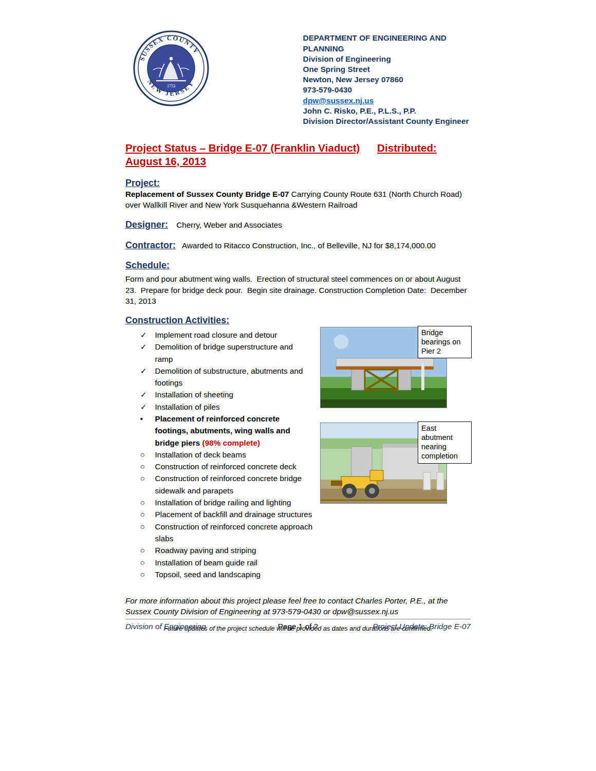SUSSEX COUNTY NEW JERSEY 1753
DEPARTMENT OF ENGINEERING AND PLANNING
Division of Engineering
One Spring Street
Newton, New Jersey 07860
973-579-0430
dpw@sussex.nj.us
John C. Risko, P.E., P.L.S., P.P.
Division Director/Assistant County Engineer
Project Status – Bridge E-07 (Franklin Viaduct) Distributed: August 16, 2013
Project:
Replacement of Sussex County Bridge E-07 Carrying County Route 631 (North Church Road) over Wallkill River and New York Susquehanna &Western Railroad
Designer:
Cherry, Weber and Associates
Contractor:
Awarded to Ritacco Construction, Inc., of Belleville, NJ for $8,174,000.00
Schedule:
Form and pour abutment wing walls. Erection of structural steel commences on or about August 23. Prepare for bridge deck pour. Begin site drainage. Construction Completion Date: December 31, 2013
Construction Activities:
✓Implement road closure and detour
✓Demolition of bridge superstructure and ramp
✓Demolition of substructure, abutments and footings
✓Installation of sheeting
✓Installation of piles
•Placement of reinforced concrete footings, abutments, wing walls and bridge piers (98% complete)
○Installation of deck beams
○Construction of reinforced concrete deck
○Construction of reinforced concrete bridge sidewalk and parapets
○Installation of bridge railing and lighting
○Placement of backfill and drainage structures
○Construction of reinforced concrete approach slabs
○Roadway paving and striping
○Installation of beam guide rail
○Topsoil, seed and landscaping
Bridge bearings on Pier 2
East abutment nearing completion
For more information about this project please feel free to contact Charles Porter, P.E., at the Sussex County Division of Engineering at 973-579-0430 or dpw@sussex.nj.us
Future updates of the project schedule will be provided as dates and durations are confirmed.
Division of Engineering
Page 1 of 2
Project Update: Bridge E-07